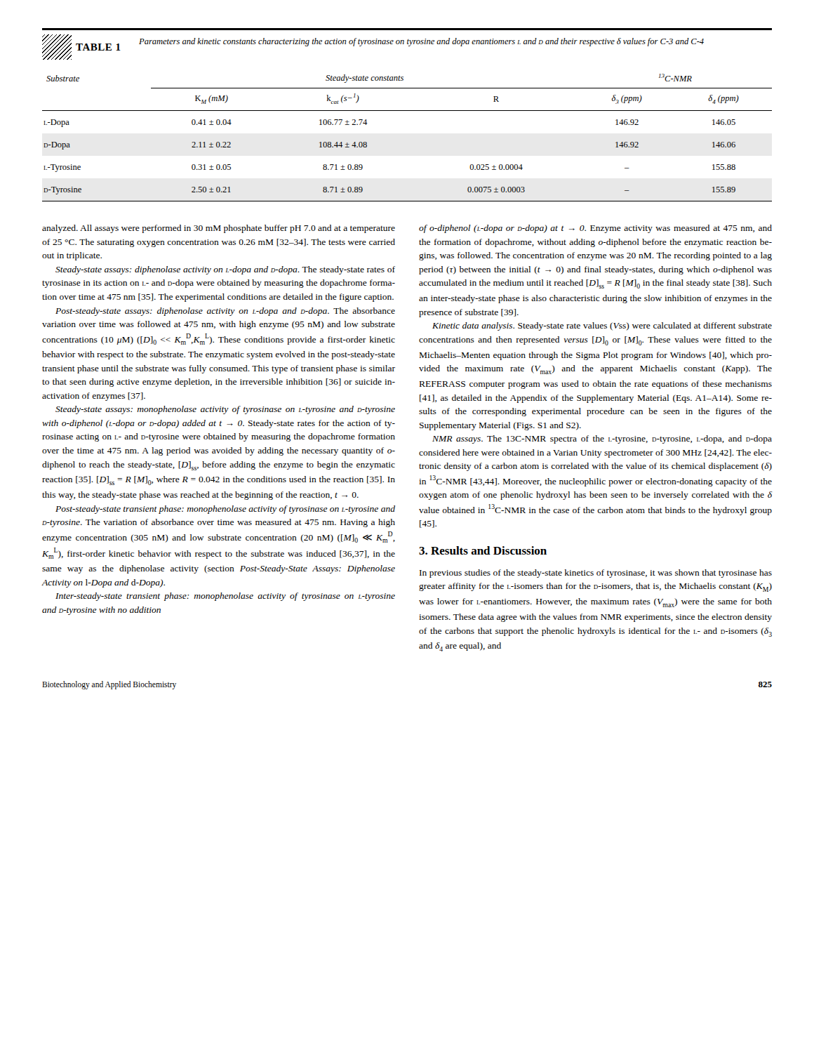TABLE 1
Parameters and kinetic constants characterizing the action of tyrosinase on tyrosine and dopa enantiomers l and d and their respective δ values for C-3 and C-4
| Substrate | Steady-state constants | 13 C-NMR |
| --- | --- | --- |
| | K M (mM) | k cat (s− 1 ) | R | δ 3 (ppm) | δ 4 (ppm) |
| l -Dopa | 0.41 ± 0.04 | 106.77 ± 2.74 | | 146.92 | 146.05 |
| d -Dopa | 2.11 ± 0.22 | 108.44 ± 4.08 | | 146.92 | 146.06 |
| l -Tyrosine | 0.31 ± 0.05 | 8.71 ± 0.89 | 0.025 ± 0.0004 | – | 155.88 |
| d -Tyrosine | 2.50 ± 0.21 | 8.71 ± 0.89 | 0.0075 ± 0.0003 | – | 155.89 |
analyzed. All assays were performed in 30 mM phosphate buffer pH 7.0 and at a temperature of 25 °C. The saturating oxygen concentration was 0.26 mM [32–34]. The tests were carried out in triplicate.
Steady-state assays: diphenolase activity on l-dopa and d-dopa. The steady-state rates of tyrosinase in its action on l- and d-dopa were obtained by measuring the dopachrome formation over time at 475 nm [35]. The experimental conditions are detailed in the figure caption.
Post-steady-state assays: diphenolase activity on l-dopa and d-dopa. The absorbance variation over time was followed at 475 nm, with high enzyme (95 nM) and low substrate concentrations (10 μ M) ([D]0 << KmD,KmL). These conditions provide a first-order kinetic behavior with respect to the substrate. The enzymatic system evolved in the post-steady-state transient phase until the substrate was fully consumed. This type of transient phase is similar to that seen during active enzyme depletion, in the irreversible inhibition [36] or suicide inactivation of enzymes [37].
Steady-state assays: monophenolase activity of tyrosinase on l-tyrosine and d-tyrosine with o-diphenol (l-dopa or d-dopa) added at t → 0. Steady-state rates for the action of tyrosinase acting on l- and d-tyrosine were obtained by measuring the dopachrome formation over the time at 475 nm. A lag period was avoided by adding the necessary quantity of o-diphenol to reach the steady-state, [D]ss, before adding the enzyme to begin the enzymatic reaction [35]. [D]ss = R [M]0, where R = 0.042 in the conditions used in the reaction [35]. In this way, the steady-state phase was reached at the beginning of the reaction, t → 0.
Post-steady-state transient phase: monophenolase activity of tyrosinase on l-tyrosine and d-tyrosine. The variation of absorbance over time was measured at 475 nm. Having a high enzyme concentration (305 nM) and low substrate concentration (20 nM) ([M]0 ≪ KmD, KmL), first-order kinetic behavior with respect to the substrate was induced [36,37], in the same way as the diphenolase activity (section Post-Steady-State Assays: Diphenolase Activity on l-Dopa and d-Dopa).
Inter-steady-state transient phase: monophenolase activity of tyrosinase on l-tyrosine and d-tyrosine with no addition
of o-diphenol (l-dopa or d-dopa) at t → 0. Enzyme activity was measured at 475 nm, and the formation of dopachrome, without adding o-diphenol before the enzymatic reaction begins, was followed. The concentration of enzyme was 20 nM. The recording pointed to a lag period (τ) between the initial (t → 0) and final steady-states, during which o-diphenol was accumulated in the medium until it reached [D]ss = R [M]0 in the final steady state [38]. Such an inter-steady-state phase is also characteristic during the slow inhibition of enzymes in the presence of substrate [39].
Kinetic data analysis. Steady-state rate values (Vss) were calculated at different substrate concentrations and then represented versus [D]0 or [M]0. These values were fitted to the Michaelis–Menten equation through the Sigma Plot program for Windows [40], which provided the maximum rate (Vmax) and the apparent Michaelis constant (Kapp). The REFERASS computer program was used to obtain the rate equations of these mechanisms [41], as detailed in the Appendix of the Supplementary Material (Eqs. A1–A14). Some results of the corresponding experimental procedure can be seen in the figures of the Supplementary Material (Figs. S1 and S2).
NMR assays. The 13C-NMR spectra of the l-tyrosine, d-tyrosine, l-dopa, and d-dopa considered here were obtained in a Varian Unity spectrometer of 300 MHz [24,42]. The electronic density of a carbon atom is correlated with the value of its chemical displacement (δ) in 13C-NMR [43,44]. Moreover, the nucleophilic power or electron-donating capacity of the oxygen atom of one phenolic hydroxyl has been seen to be inversely correlated with the δ value obtained in 13C-NMR in the case of the carbon atom that binds to the hydroxyl group [45].
3. Results and Discussion
In previous studies of the steady-state kinetics of tyrosinase, it was shown that tyrosinase has greater affinity for the l-isomers than for the d-isomers, that is, the Michaelis constant (KM) was lower for l-enantiomers. However, the maximum rates (Vmax) were the same for both isomers. These data agree with the values from NMR experiments, since the electron density of the carbons that support the phenolic hydroxyls is identical for the l- and d-isomers (δ3 and δ4 are equal), and
Biotechnology and Applied Biochemistry
825